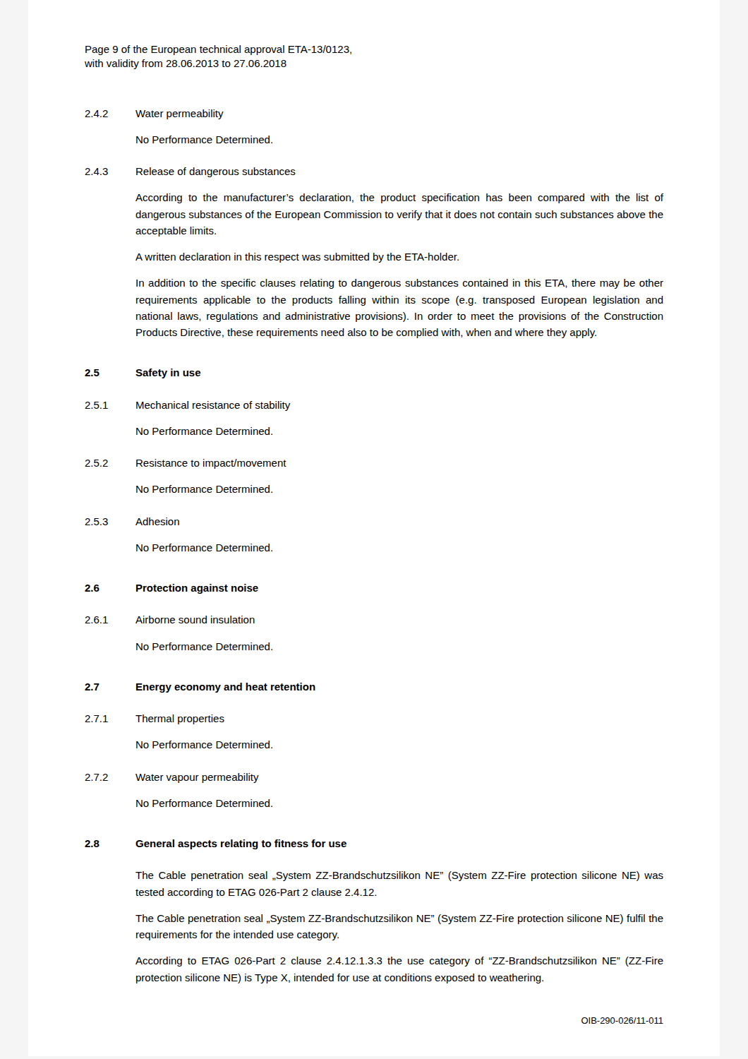Page 9 of the European technical approval ETA-13/0123,
with validity from 28.06.2013 to 27.06.2018
2.4.2
Water permeability
No Performance Determined.
2.4.3
Release of dangerous substances
According to the manufacturer’s declaration, the product specification has been compared with the list of dangerous substances of the European Commission to verify that it does not contain such substances above the acceptable limits.
A written declaration in this respect was submitted by the ETA-holder.
In addition to the specific clauses relating to dangerous substances contained in this ETA, there may be other requirements applicable to the products falling within its scope (e.g. transposed European legislation and national laws, regulations and administrative provisions). In order to meet the provisions of the Construction Products Directive, these requirements need also to be complied with, when and where they apply.
2.5
Safety in use
2.5.1
Mechanical resistance of stability
No Performance Determined.
2.5.2
Resistance to impact/movement
No Performance Determined.
2.5.3
Adhesion
No Performance Determined.
2.6
Protection against noise
2.6.1
Airborne sound insulation
No Performance Determined.
2.7
Energy economy and heat retention
2.7.1
Thermal properties
No Performance Determined.
2.7.2
Water vapour permeability
No Performance Determined.
2.8
General aspects relating to fitness for use
The Cable penetration seal „System ZZ-Brandschutzsilikon NE” (System ZZ-Fire protection silicone NE) was tested according to ETAG 026-Part 2 clause 2.4.12.
The Cable penetration seal „System ZZ-Brandschutzsilikon NE” (System ZZ-Fire protection silicone NE) fulfil the requirements for the intended use category.
According to ETAG 026-Part 2 clause 2.4.12.1.3.3 the use category of “ZZ-Brandschutzsilikon NE” (ZZ-Fire protection silicone NE) is Type X, intended for use at conditions exposed to weathering.
OIB-290-026/11-011